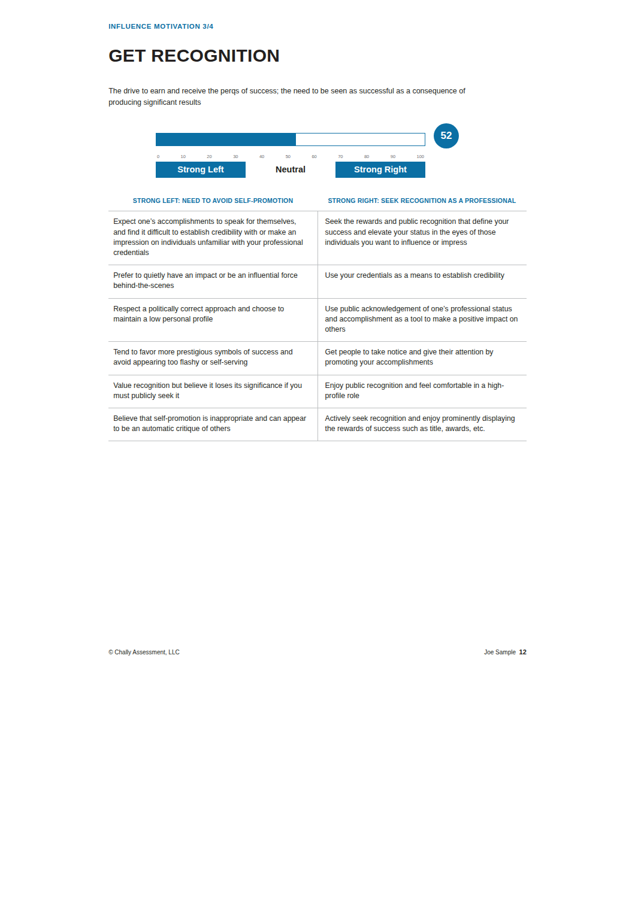INFLUENCE MOTIVATION 3/4
GET RECOGNITION
The drive to earn and receive the perqs of success; the need to be seen as successful as a consequence of producing significant results
52
0102030405060708090100
Strong Left
Neutral
Strong Right
STRONG LEFT: NEED TO AVOID SELF-PROMOTION
STRONG RIGHT: SEEK RECOGNITION AS A PROFESSIONAL
| Expect one’s accomplishments to speak for themselves, and find it difficult to establish credibility with or make an impression on individuals unfamiliar with your professional credentials | Seek the rewards and public recognition that define your success and elevate your status in the eyes of those individuals you want to influence or impress |
| Prefer to quietly have an impact or be an influential force behind-the-scenes | Use your credentials as a means to establish credibility |
| Respect a politically correct approach and choose to maintain a low personal profile | Use public acknowledgement of one’s professional status and accomplishment as a tool to make a positive impact on others |
| Tend to favor more prestigious symbols of success and avoid appearing too flashy or self-serving | Get people to take notice and give their attention by promoting your accomplishments |
| Value recognition but believe it loses its significance if you must publicly seek it | Enjoy public recognition and feel comfortable in a high-profile role |
| Believe that self-promotion is inappropriate and can appear to be an automatic critique of others | Actively seek recognition and enjoy prominently displaying the rewards of success such as title, awards, etc. |
© Chally Assessment, LLC
Joe Sample 12